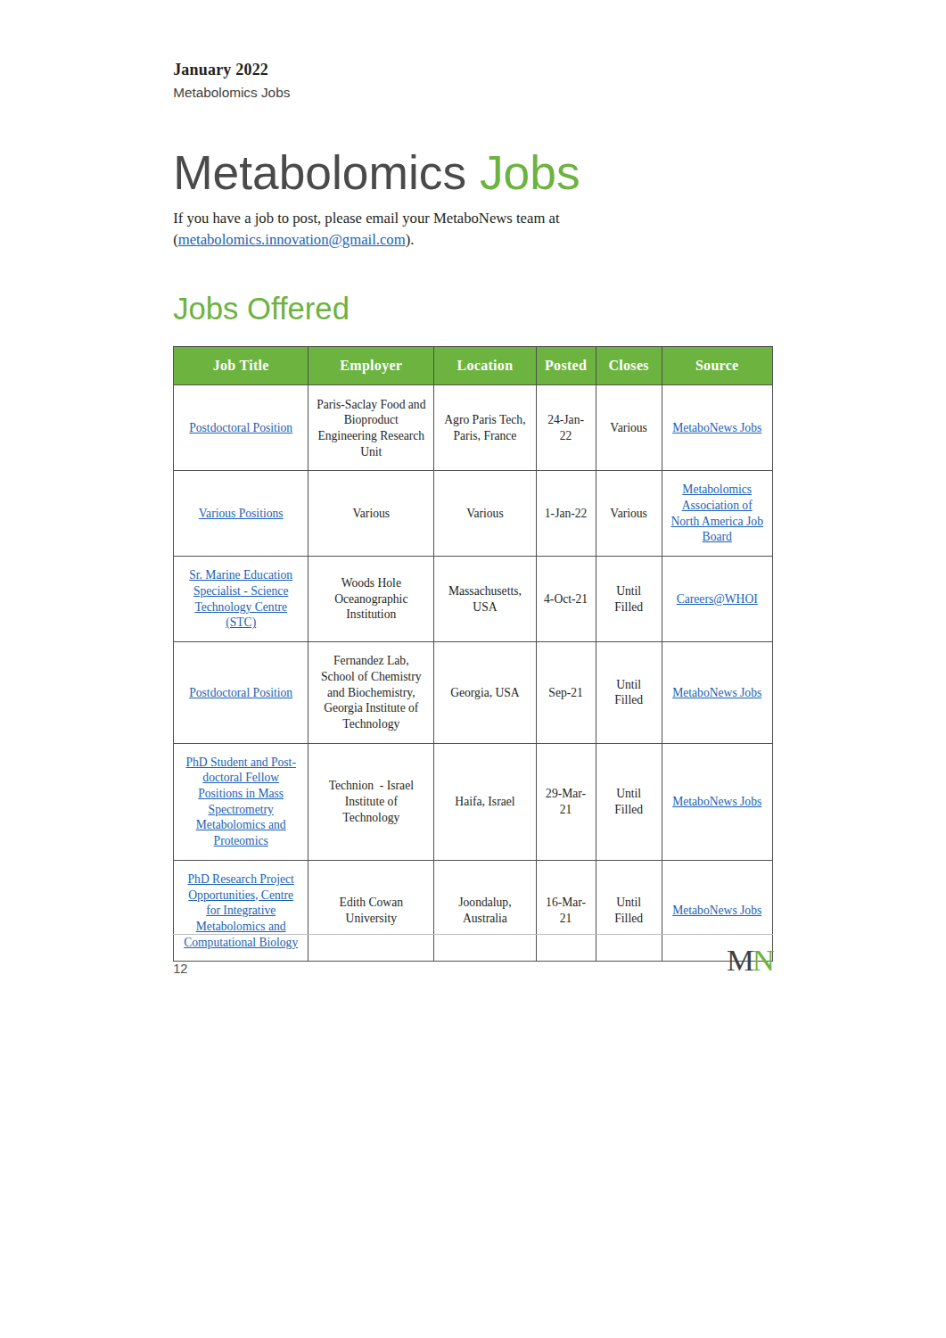January 2022
Metabolomics Jobs
Metabolomics Jobs
If you have a job to post, please email your MetaboNews team at (metabolomics.innovation@gmail.com).
Jobs Offered
| Job Title | Employer | Location | Posted | Closes | Source |
| --- | --- | --- | --- | --- | --- |
| Postdoctoral Position | Paris-Saclay Food and Bioproduct Engineering Research Unit | Agro Paris Tech, Paris, France | 24-Jan-22 | Various | MetaboNews Jobs |
| Various Positions | Various | Various | 1-Jan-22 | Various | Metabolomics Association of North America Job Board |
| Sr. Marine Education Specialist - Science Technology Centre (STC) | Woods Hole Oceanographic Institution | Massachusetts, USA | 4-Oct-21 | Until Filled | Careers@WHOI |
| Postdoctoral Position | Fernandez Lab, School of Chemistry and Biochemistry, Georgia Institute of Technology | Georgia, USA | Sep-21 | Until Filled | MetaboNews Jobs |
| PhD Student and Post-doctoral Fellow Positions in Mass Spectrometry Metabolomics and Proteomics | Technion - Israel Institute of Technology | Haifa, Israel | 29-Mar-21 | Until Filled | MetaboNews Jobs |
| PhD Research Project Opportunities, Centre for Integrative Metabolomics and Computational Biology | Edith Cowan University | Joondalup, Australia | 16-Mar-21 | Until Filled | MetaboNews Jobs |
12
MN